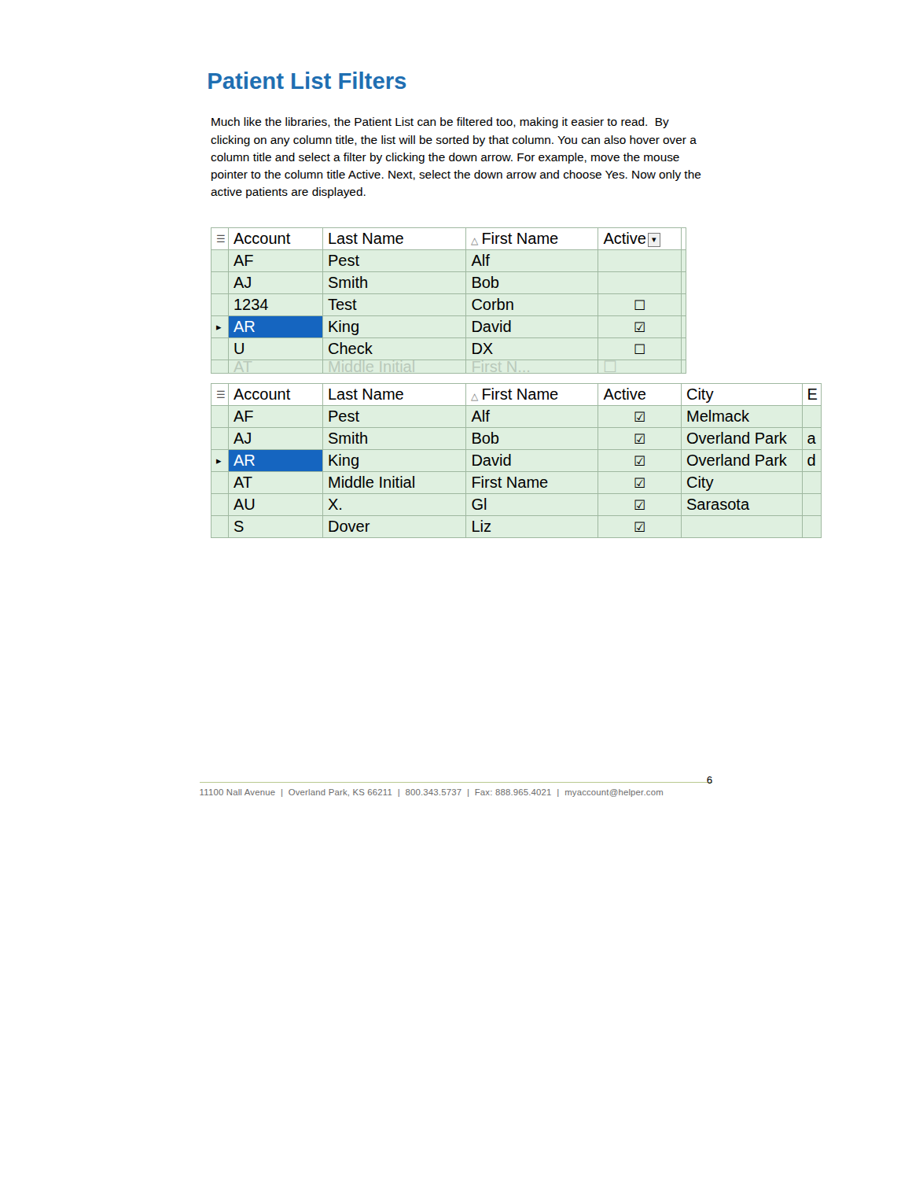Patient List Filters
Much like the libraries, the Patient List can be filtered too, making it easier to read. By clicking on any column title, the list will be sorted by that column. You can also hover over a column title and select a filter by clicking the down arrow. For example, move the mouse pointer to the column title Active. Next, select the down arrow and choose Yes. Now only the active patients are displayed.
| ☰ | Account | Last Name | △ First Name | Active ▾ Yes No | City |
| --- | --- | --- | --- | --- | --- |
| | AF | Pest | Alf | | Melmack |
| | AJ | Smith | Bob | | Overland Park |
| | 1234 | Test | Corbn | ☐ | |
| ▸ | AR | King | David | ☑ | Overland Park |
| | U | Check | DX | ☐ | |
| | AT | Middle Initial | First N... | ☐ | Cit... |
| ☰ | Account | Last Name | △ First Name | Active | City | E |
| --- | --- | --- | --- | --- | --- | --- |
| | AF | Pest | Alf | ☑ | Melmack | |
| | AJ | Smith | Bob | ☑ | Overland Park | a |
| ▸ | AR | King | David | ☑ | Overland Park | d |
| | AT | Middle Initial | First Name | ☑ | City | |
| | AU | X. | Gl | ☑ | Sarasota | |
| | S | Dover | Liz | ☑ | | |
11100 Nall Avenue | Overland Park, KS 66211 | 800.343.5737 | Fax: 888.965.4021 | myaccount@helper.com 6